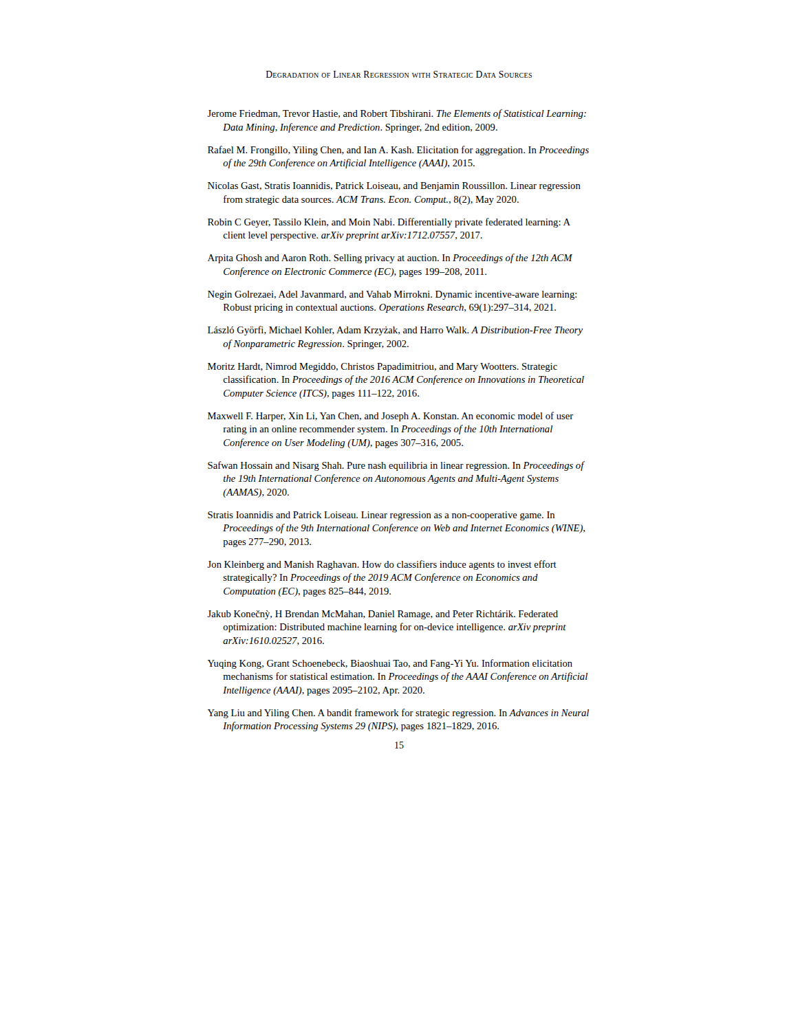Degradation of Linear Regression with Strategic Data Sources
Jerome Friedman, Trevor Hastie, and Robert Tibshirani. The Elements of Statistical Learning: Data Mining, Inference and Prediction. Springer, 2nd edition, 2009.
Rafael M. Frongillo, Yiling Chen, and Ian A. Kash. Elicitation for aggregation. In Proceedings of the 29th Conference on Artificial Intelligence (AAAI), 2015.
Nicolas Gast, Stratis Ioannidis, Patrick Loiseau, and Benjamin Roussillon. Linear regression from strategic data sources. ACM Trans. Econ. Comput., 8(2), May 2020.
Robin C Geyer, Tassilo Klein, and Moin Nabi. Differentially private federated learning: A client level perspective. arXiv preprint arXiv:1712.07557, 2017.
Arpita Ghosh and Aaron Roth. Selling privacy at auction. In Proceedings of the 12th ACM Conference on Electronic Commerce (EC), pages 199–208, 2011.
Negin Golrezaei, Adel Javanmard, and Vahab Mirrokni. Dynamic incentive-aware learning: Robust pricing in contextual auctions. Operations Research, 69(1):297–314, 2021.
László Györfi, Michael Kohler, Adam Krzyżak, and Harro Walk. A Distribution-Free Theory of Nonparametric Regression. Springer, 2002.
Moritz Hardt, Nimrod Megiddo, Christos Papadimitriou, and Mary Wootters. Strategic classification. In Proceedings of the 2016 ACM Conference on Innovations in Theoretical Computer Science (ITCS), pages 111–122, 2016.
Maxwell F. Harper, Xin Li, Yan Chen, and Joseph A. Konstan. An economic model of user rating in an online recommender system. In Proceedings of the 10th International Conference on User Modeling (UM), pages 307–316, 2005.
Safwan Hossain and Nisarg Shah. Pure nash equilibria in linear regression. In Proceedings of the 19th International Conference on Autonomous Agents and Multi-Agent Systems (AAMAS), 2020.
Stratis Ioannidis and Patrick Loiseau. Linear regression as a non-cooperative game. In Proceedings of the 9th International Conference on Web and Internet Economics (WINE), pages 277–290, 2013.
Jon Kleinberg and Manish Raghavan. How do classifiers induce agents to invest effort strategically? In Proceedings of the 2019 ACM Conference on Economics and Computation (EC), pages 825–844, 2019.
Jakub Konečnỳ, H Brendan McMahan, Daniel Ramage, and Peter Richtárik. Federated optimization: Distributed machine learning for on-device intelligence. arXiv preprint arXiv:1610.02527, 2016.
Yuqing Kong, Grant Schoenebeck, Biaoshuai Tao, and Fang-Yi Yu. Information elicitation mechanisms for statistical estimation. In Proceedings of the AAAI Conference on Artificial Intelligence (AAAI), pages 2095–2102, Apr. 2020.
Yang Liu and Yiling Chen. A bandit framework for strategic regression. In Advances in Neural Information Processing Systems 29 (NIPS), pages 1821–1829, 2016.
15